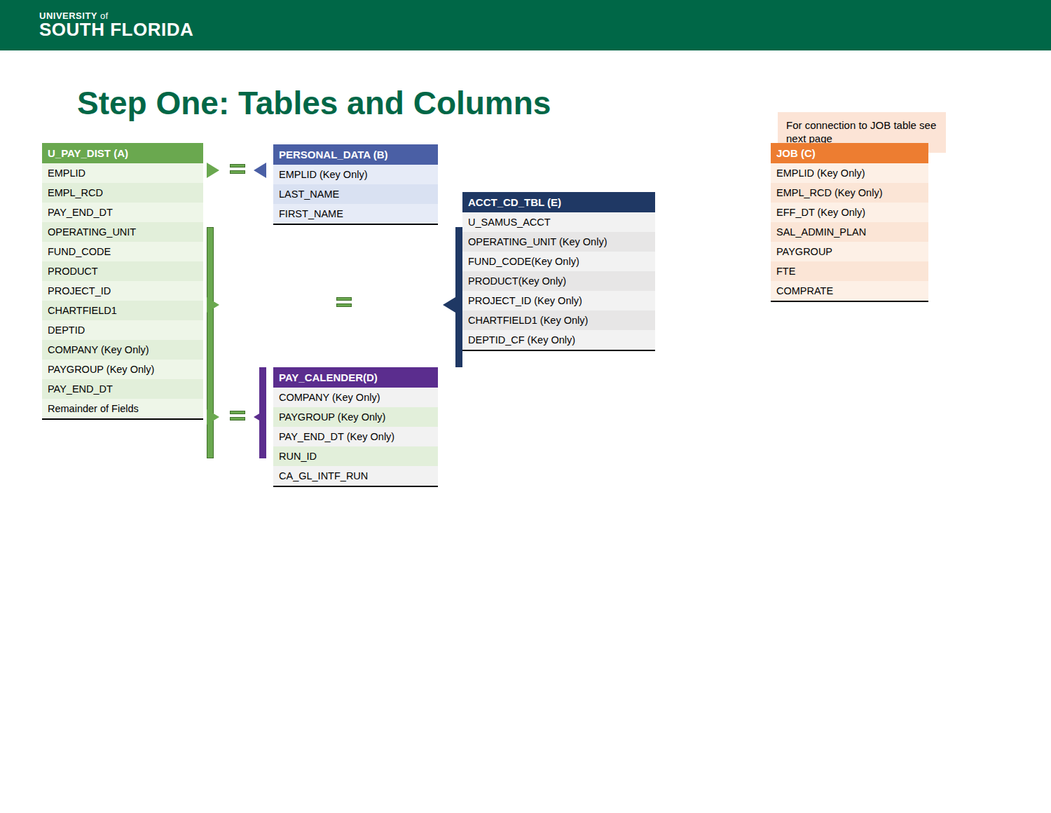UNIVERSITY of
SOUTH FLORIDA
Step One: Tables and Columns
For connection to JOB table see next page
U_PAY_DIST (A)
EMPLID
EMPL_RCD
PAY_END_DT
OPERATING_UNIT
FUND_CODE
PRODUCT
PROJECT_ID
CHARTFIELD1
DEPTID
COMPANY (Key Only)
PAYGROUP (Key Only)
PAY_END_DT
Remainder of Fields
PERSONAL_DATA (B)
EMPLID (Key Only)
LAST_NAME
FIRST_NAME
ACCT_CD_TBL (E)
U_SAMUS_ACCT
OPERATING_UNIT (Key Only)
FUND_CODE(Key Only)
PRODUCT(Key Only)
PROJECT_ID (Key Only)
CHARTFIELD1 (Key Only)
DEPTID_CF (Key Only)
PAY_CALENDER(D)
COMPANY (Key Only)
PAYGROUP (Key Only)
PAY_END_DT (Key Only)
RUN_ID
CA_GL_INTF_RUN
JOB (C)
EMPLID (Key Only)
EMPL_RCD (Key Only)
EFF_DT (Key Only)
SAL_ADMIN_PLAN
PAYGROUP
FTE
COMPRATE
A.EMPLID -> B.EMPLID